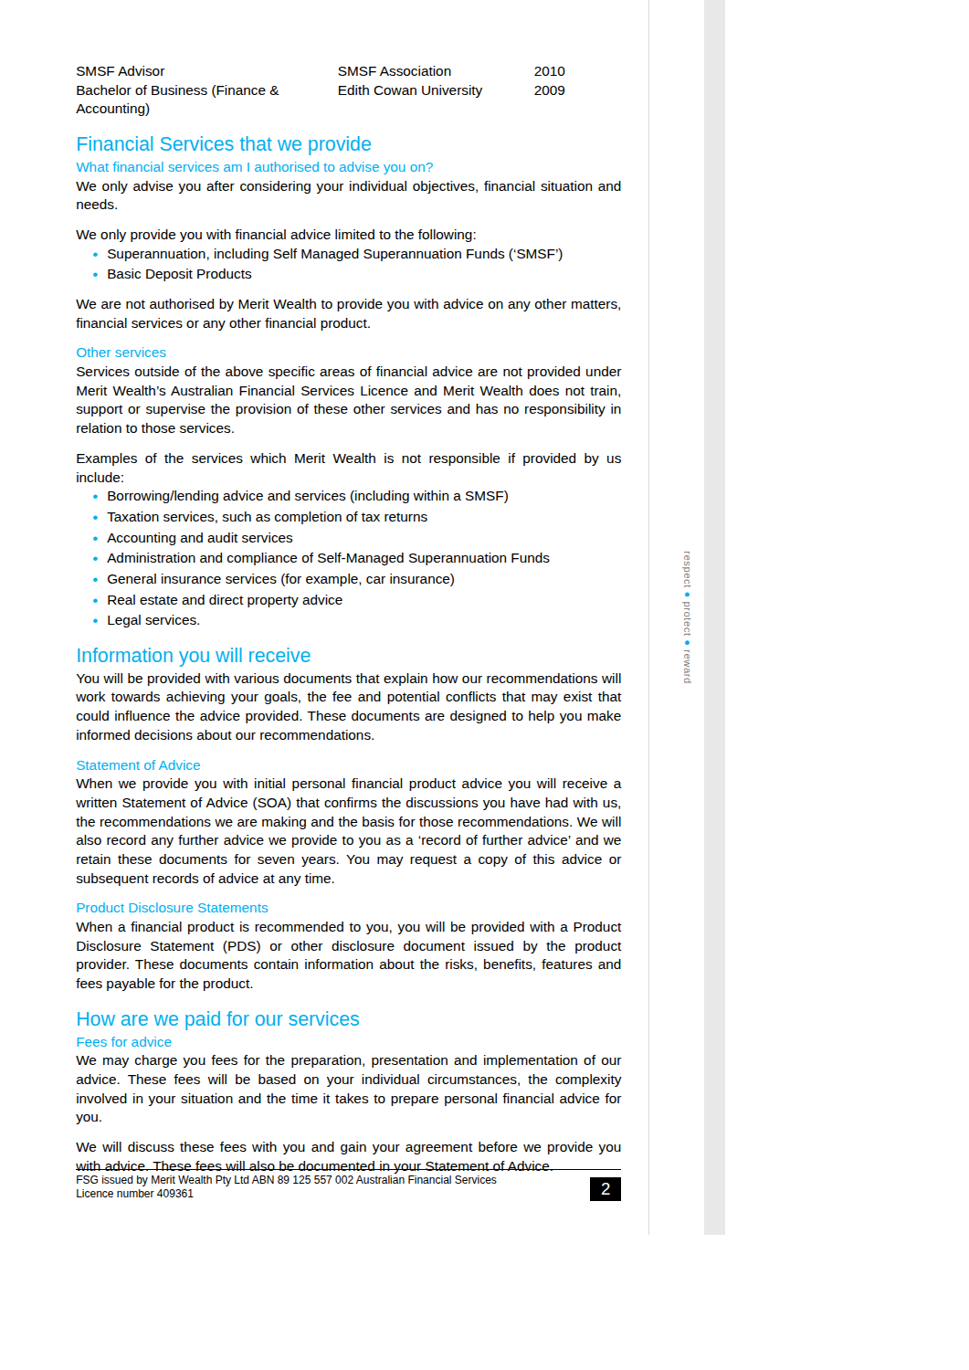respect ● protect ● reward
| SMSF Advisor | SMSF Association | 2010 |
| Bachelor of Business (Finance & Accounting) | Edith Cowan University | 2009 |
Financial Services that we provide
What financial services am I authorised to advise you on?
We only advise you after considering your individual objectives, financial situation and needs.
We only provide you with financial advice limited to the following:
Superannuation, including Self Managed Superannuation Funds (‘SMSF’)
Basic Deposit Products
We are not authorised by Merit Wealth to provide you with advice on any other matters, financial services or any other financial product.
Other services
Services outside of the above specific areas of financial advice are not provided under Merit Wealth’s Australian Financial Services Licence and Merit Wealth does not train, support or supervise the provision of these other services and has no responsibility in relation to those services.
Examples of the services which Merit Wealth is not responsible if provided by us include:
Borrowing/lending advice and services (including within a SMSF)
Taxation services, such as completion of tax returns
Accounting and audit services
Administration and compliance of Self-Managed Superannuation Funds
General insurance services (for example, car insurance)
Real estate and direct property advice
Legal services.
Information you will receive
You will be provided with various documents that explain how our recommendations will work towards achieving your goals, the fee and potential conflicts that may exist that could influence the advice provided. These documents are designed to help you make informed decisions about our recommendations.
Statement of Advice
When we provide you with initial personal financial product advice you will receive a written Statement of Advice (SOA) that confirms the discussions you have had with us, the recommendations we are making and the basis for those recommendations. We will also record any further advice we provide to you as a ‘record of further advice’ and we retain these documents for seven years. You may request a copy of this advice or subsequent records of advice at any time.
Product Disclosure Statements
When a financial product is recommended to you, you will be provided with a Product Disclosure Statement (PDS) or other disclosure document issued by the product provider. These documents contain information about the risks, benefits, features and fees payable for the product.
How are we paid for our services
Fees for advice
We may charge you fees for the preparation, presentation and implementation of our advice. These fees will be based on your individual circumstances, the complexity involved in your situation and the time it takes to prepare personal financial advice for you.
We will discuss these fees with you and gain your agreement before we provide you with advice. These fees will also be documented in your Statement of Advice.
FSG issued by Merit Wealth Pty Ltd ABN 89 125 557 002 Australian Financial Services Licence number 409361
2